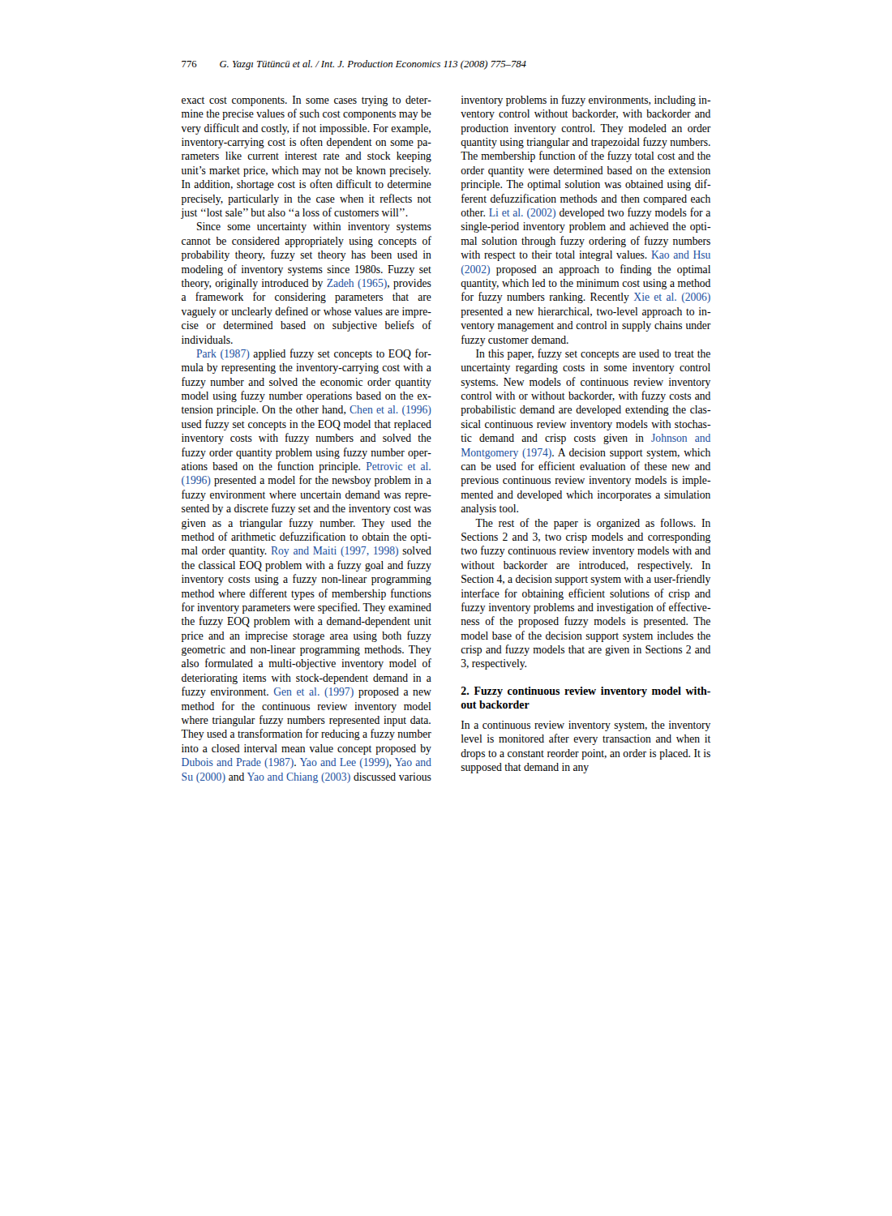776 G. Yazgı Tütüncü et al. / Int. J. Production Economics 113 (2008) 775–784
exact cost components. In some cases trying to determine the precise values of such cost components may be very difficult and costly, if not impossible. For example, inventory-carrying cost is often dependent on some parameters like current interest rate and stock keeping unit’s market price, which may not be known precisely. In addition, shortage cost is often difficult to determine precisely, particularly in the case when it reflects not just ‘‘lost sale’’ but also ‘‘a loss of customers will’’.
Since some uncertainty within inventory systems cannot be considered appropriately using concepts of probability theory, fuzzy set theory has been used in modeling of inventory systems since 1980s. Fuzzy set theory, originally introduced by Zadeh (1965), provides a framework for considering parameters that are vaguely or unclearly defined or whose values are imprecise or determined based on subjective beliefs of individuals.
Park (1987) applied fuzzy set concepts to EOQ formula by representing the inventory-carrying cost with a fuzzy number and solved the economic order quantity model using fuzzy number operations based on the extension principle. On the other hand, Chen et al. (1996) used fuzzy set concepts in the EOQ model that replaced inventory costs with fuzzy numbers and solved the fuzzy order quantity problem using fuzzy number operations based on the function principle. Petrovic et al. (1996) presented a model for the newsboy problem in a fuzzy environment where uncertain demand was represented by a discrete fuzzy set and the inventory cost was given as a triangular fuzzy number. They used the method of arithmetic defuzzification to obtain the optimal order quantity. Roy and Maiti (1997, 1998) solved the classical EOQ problem with a fuzzy goal and fuzzy inventory costs using a fuzzy non-linear programming method where different types of membership functions for inventory parameters were specified. They examined the fuzzy EOQ problem with a demand-dependent unit price and an imprecise storage area using both fuzzy geometric and non-linear programming methods. They also formulated a multi-objective inventory model of deteriorating items with stock-dependent demand in a fuzzy environment. Gen et al. (1997) proposed a new method for the continuous review inventory model where triangular fuzzy numbers represented input data. They used a transformation for reducing a fuzzy number into a closed interval mean value concept proposed by Dubois and Prade (1987). Yao and Lee (1999), Yao and Su (2000) and Yao and Chiang (2003) discussed various inventory problems in fuzzy environments, including inventory control without backorder, with backorder and production inventory control. They modeled an order quantity using triangular and trapezoidal fuzzy numbers. The membership function of the fuzzy total cost and the order quantity were determined based on the extension principle. The optimal solution was obtained using different defuzzification methods and then compared each other. Li et al. (2002) developed two fuzzy models for a single-period inventory problem and achieved the optimal solution through fuzzy ordering of fuzzy numbers with respect to their total integral values. Kao and Hsu (2002) proposed an approach to finding the optimal quantity, which led to the minimum cost using a method for fuzzy numbers ranking. Recently Xie et al. (2006) presented a new hierarchical, two-level approach to inventory management and control in supply chains under fuzzy customer demand.
In this paper, fuzzy set concepts are used to treat the uncertainty regarding costs in some inventory control systems. New models of continuous review inventory control with or without backorder, with fuzzy costs and probabilistic demand are developed extending the classical continuous review inventory models with stochastic demand and crisp costs given in Johnson and Montgomery (1974). A decision support system, which can be used for efficient evaluation of these new and previous continuous review inventory models is implemented and developed which incorporates a simulation analysis tool.
The rest of the paper is organized as follows. In Sections 2 and 3, two crisp models and corresponding two fuzzy continuous review inventory models with and without backorder are introduced, respectively. In Section 4, a decision support system with a user-friendly interface for obtaining efficient solutions of crisp and fuzzy inventory problems and investigation of effectiveness of the proposed fuzzy models is presented. The model base of the decision support system includes the crisp and fuzzy models that are given in Sections 2 and 3, respectively.
2. Fuzzy continuous review inventory model without backorder
In a continuous review inventory system, the inventory level is monitored after every transaction and when it drops to a constant reorder point, an order is placed. It is supposed that demand in any